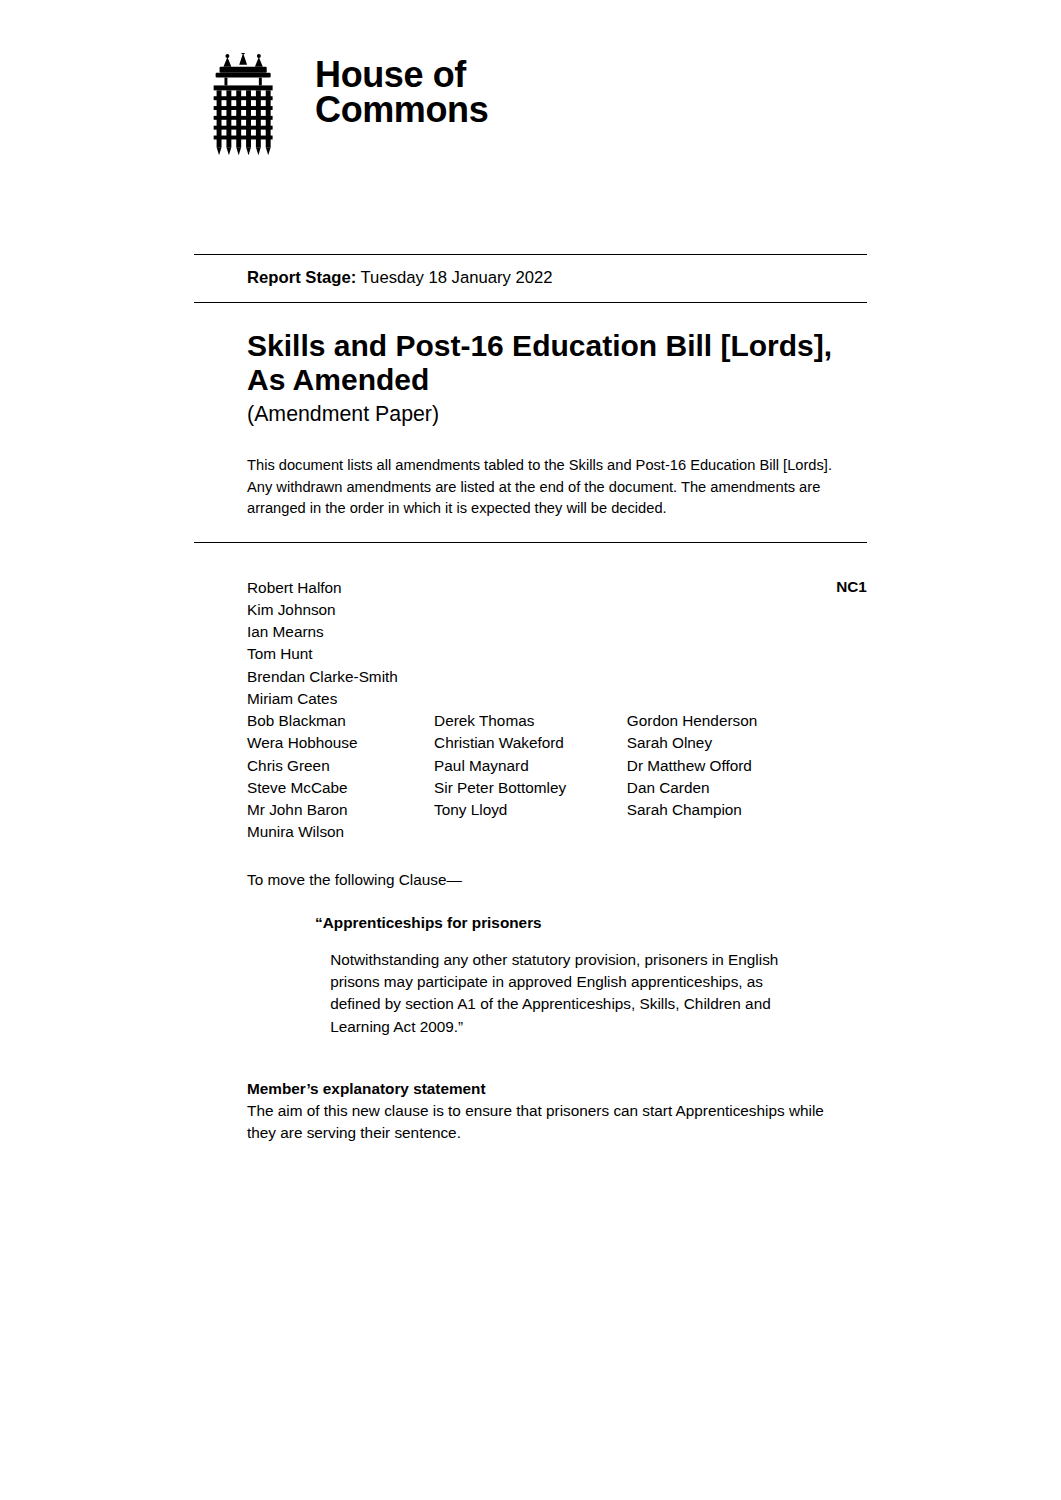House of
Commons
Report Stage: Tuesday 18 January 2022
Skills and Post-16 Education Bill [Lords],
As Amended
(Amendment Paper)
This document lists all amendments tabled to the Skills and Post-16 Education Bill [Lords]. Any withdrawn amendments are listed at the end of the document. The amendments are arranged in the order in which it is expected they will be decided.
NC1
Robert Halfon
Kim Johnson
Ian Mearns
Tom Hunt
Brendan Clarke-Smith
Miriam Cates
| Bob Blackman | Derek Thomas | Gordon Henderson |
| Wera Hobhouse | Christian Wakeford | Sarah Olney |
| Chris Green | Paul Maynard | Dr Matthew Offord |
| Steve McCabe | Sir Peter Bottomley | Dan Carden |
| Mr John Baron | Tony Lloyd | Sarah Champion |
| Munira Wilson | | |
To move the following Clause—
“Apprenticeships for prisoners
Notwithstanding any other statutory provision, prisoners in English prisons may participate in approved English apprenticeships, as defined by section A1 of the Apprenticeships, Skills, Children and Learning Act 2009.”
Member’s explanatory statement
The aim of this new clause is to ensure that prisoners can start Apprenticeships while they are serving their sentence.